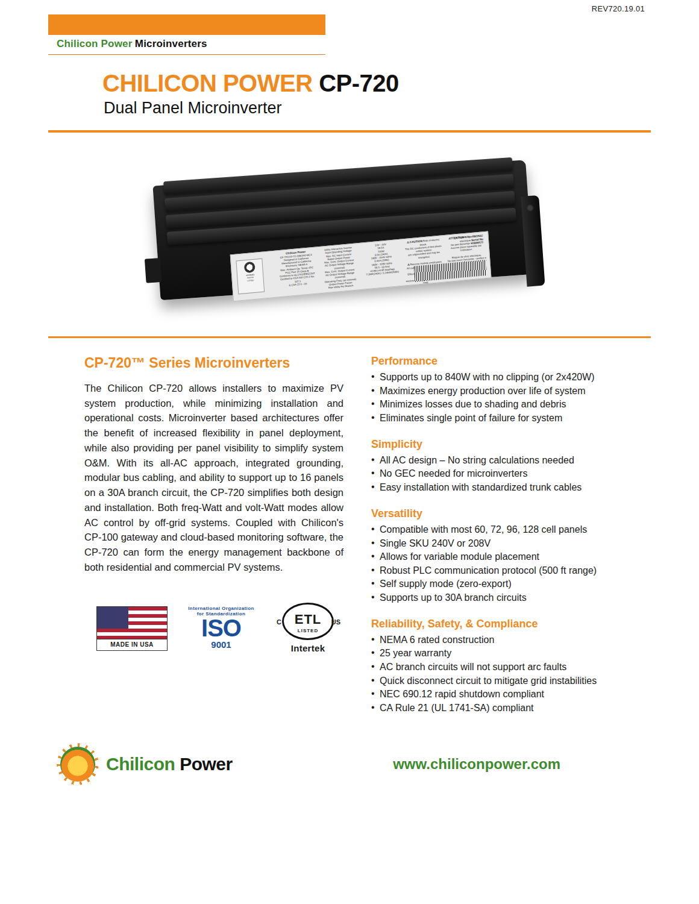REV720.19.01
Chilicon Power Microinverters
CHILICON POWER CP-720
Dual Panel Microinverter
UL Patent No. 8687612
Serial No
J130072B
4008984
Intertek
LISTED
Chilicon Power
CP-720-60-72-208/240-MC4
Designed in California
Manufactured in California
Enclosure: NEMA 6
Max. Ambient Op. Temp: 65C
PCC Part 15 Class B
Conforms to UL1741/IEEE1547
Certified to CSA Std C22.2 No. 107.1
& CSA 22.1 - 06
Utility Interactive Inverter
Input Operating Voltage
Max. DC Input Current
Rated Output Power
Max. Cont. Output Current
AC Output Voltage Range (nominal)
Max. Cont. Output Current
AC Output Voltage Range (nominal)
Operating Freq. (at nominal)
Output Power Factor
Max Utility Per Branch
16V - 60V
19.5A
720W
3.0A (240V)
183V - 264V 60Hz
3.46A (208V)
183V - 228V 60Hz
59.3 - 60.5Hz
>0.99 (>0.95 lead/lag)
7.2kW(240V) / 6.24kW(208V)
⚠ CAUTION Risk of electric shock.
The DC conductors of this photo-voltaic system
are ungrounded and may be energized.
⚠ Remove module employees.
All over serviceable parts inside.
Effective disconnection: once in operation in type 4
enclosure. Do not disconnect under load.
Input/Output persons are isolated from chassis.
ATTENTION Risque de choc electrique.
Ne pas demonter le boitier.
Aucune piece reparable par l'utilisateur.
Risque de choc electrique.
Ne pas ouvrir l'enceinte - verifiez a ce que
les bornes soient correctement isolees.
CP-720™ Series Microinverters
The Chilicon CP-720 allows installers to maximize PV system production, while minimizing installation and operational costs. Microinverter based architectures offer the benefit of increased flexibility in panel deployment, while also providing per panel visibility to simplify system O&M. With its all-AC approach, integrated grounding, modular bus cabling, and ability to support up to 16 panels on a 30A branch circuit, the CP-720 simplifies both design and installation. Both freq-Watt and volt-Watt modes allow AC control by off-grid systems. Coupled with Chilicon's CP-100 gateway and cloud-based monitoring software, the CP-720 can form the energy management backbone of both residential and commercial PV systems.
MADE IN USA
International Organization for Standardization
ISO
9001
C US
ETL
LISTED
Intertek
Performance
Supports up to 840W with no clipping (or 2x420W)
Maximizes energy production over life of system
Minimizes losses due to shading and debris
Eliminates single point of failure for system
Simplicity
All AC design – No string calculations needed
No GEC needed for microinverters
Easy installation with standardized trunk cables
Versatility
Compatible with most 60, 72, 96, 128 cell panels
Single SKU 240V or 208V
Allows for variable module placement
Robust PLC communication protocol (500 ft range)
Self supply mode (zero-export)
Supports up to 30A branch circuits
Reliability, Safety, & Compliance
NEMA 6 rated construction
25 year warranty
AC branch circuits will not support arc faults
Quick disconnect circuit to mitigate grid instabilities
NEC 690.12 rapid shutdown compliant
CA Rule 21 (UL 1741-SA) compliant
Chilicon Power
www.chiliconpower.com